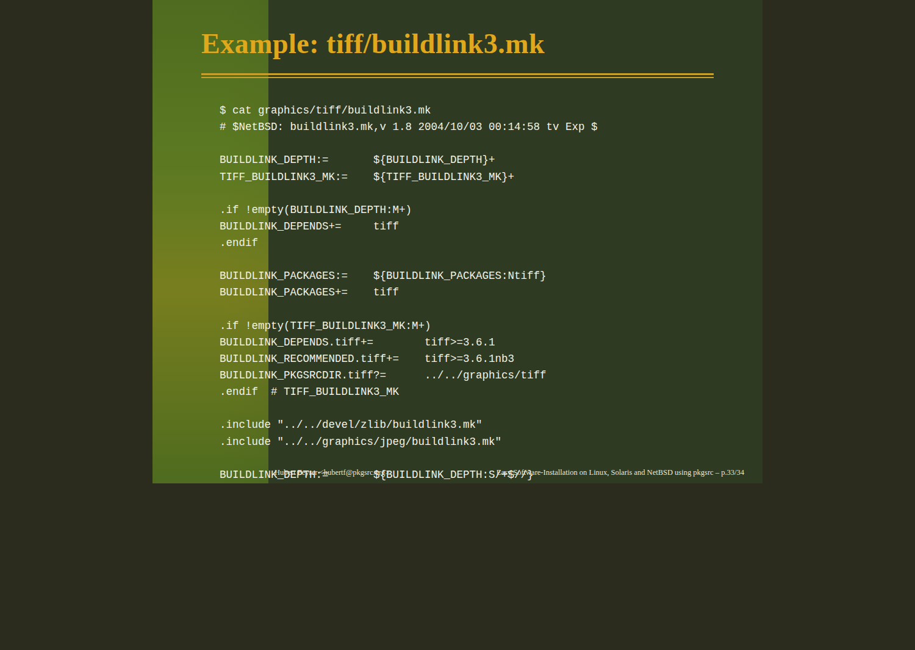Example: tiff/buildlink3.mk
$ cat graphics/tiff/buildlink3.mk
# $NetBSD: buildlink3.mk,v 1.8 2004/10/03 00:14:58 tv Exp $

BUILDLINK_DEPTH:=       ${BUILDLINK_DEPTH}+
TIFF_BUILDLINK3_MK:=    ${TIFF_BUILDLINK3_MK}+

.if !empty(BUILDLINK_DEPTH:M+)
BUILDLINK_DEPENDS+=     tiff
.endif

BUILDLINK_PACKAGES:=    ${BUILDLINK_PACKAGES:Ntiff}
BUILDLINK_PACKAGES+=    tiff

.if !empty(TIFF_BUILDLINK3_MK:M+)
BUILDLINK_DEPENDS.tiff+=        tiff>=3.6.1
BUILDLINK_RECOMMENDED.tiff+=    tiff>=3.6.1nb3
BUILDLINK_PKGSRCDIR.tiff?=      ../../graphics/tiff
.endif  # TIFF_BUILDLINK3_MK

.include "../../devel/zlib/buildlink3.mk"
.include "../../graphics/jpeg/buildlink3.mk"

BUILDLINK_DEPTH:=       ${BUILDLINK_DEPTH:S/+$//}
Hubert Feyrer <hubertf@pkgsrc.org>
Easy Software-Installation on Linux, Solaris and NetBSD using pkgsrc – p.33/34